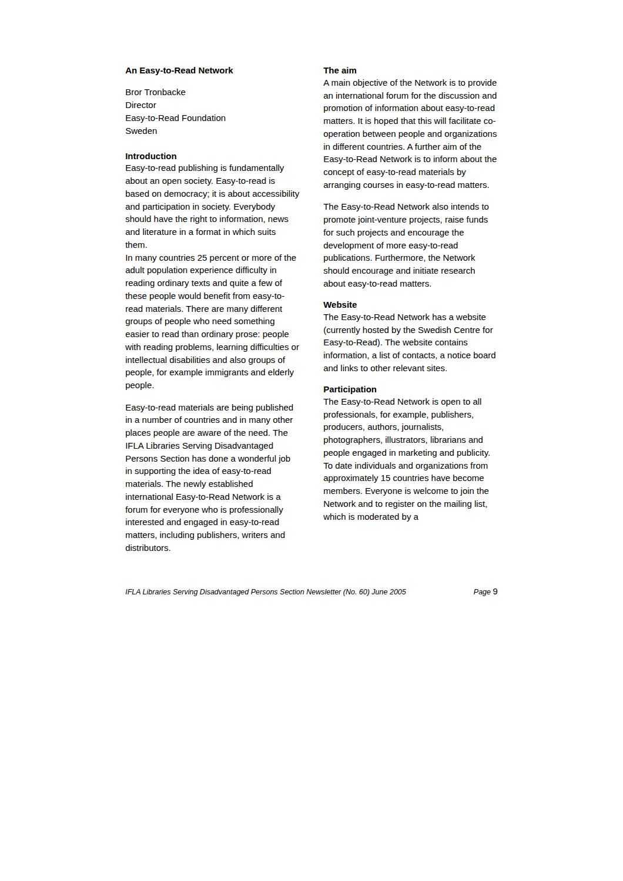An Easy-to-Read Network
Bror Tronbacke
Director
Easy-to-Read Foundation
Sweden
Introduction
Easy-to-read publishing is fundamentally about an open society. Easy-to-read is based on democracy; it is about accessibility and participation in society. Everybody should have the right to information, news and literature in a format in which suits them.
In many countries 25 percent or more of the adult population experience difficulty in reading ordinary texts and quite a few of these people would benefit from easy-to-read materials. There are many different groups of people who need something easier to read than ordinary prose: people with reading problems, learning difficulties or intellectual disabilities and also groups of people, for example immigrants and elderly people.
Easy-to-read materials are being published in a number of countries and in many other places people are aware of the need. The IFLA Libraries Serving Disadvantaged Persons Section has done a wonderful job in supporting the idea of easy-to-read materials. The newly established international Easy-to-Read Network is a forum for everyone who is professionally interested and engaged in easy-to-read matters, including publishers, writers and distributors.
The aim
A main objective of the Network is to provide an international forum for the discussion and promotion of information about easy-to-read matters. It is hoped that this will facilitate co-operation between people and organizations in different countries. A further aim of the Easy-to-Read Network is to inform about the concept of easy-to-read materials by arranging courses in easy-to-read matters.
The Easy-to-Read Network also intends to promote joint-venture projects, raise funds for such projects and encourage the development of more easy-to-read publications. Furthermore, the Network should encourage and initiate research about easy-to-read matters.
Website
The Easy-to-Read Network has a website (currently hosted by the Swedish Centre for Easy-to-Read). The website contains information, a list of contacts, a notice board and links to other relevant sites.
Participation
The Easy-to-Read Network is open to all professionals, for example, publishers, producers, authors, journalists, photographers, illustrators, librarians and people engaged in marketing and publicity. To date individuals and organizations from approximately 15 countries have become members. Everyone is welcome to join the Network and to register on the mailing list, which is moderated by a
IFLA Libraries Serving Disadvantaged Persons Section Newsletter (No. 60) June 2005 Page 9